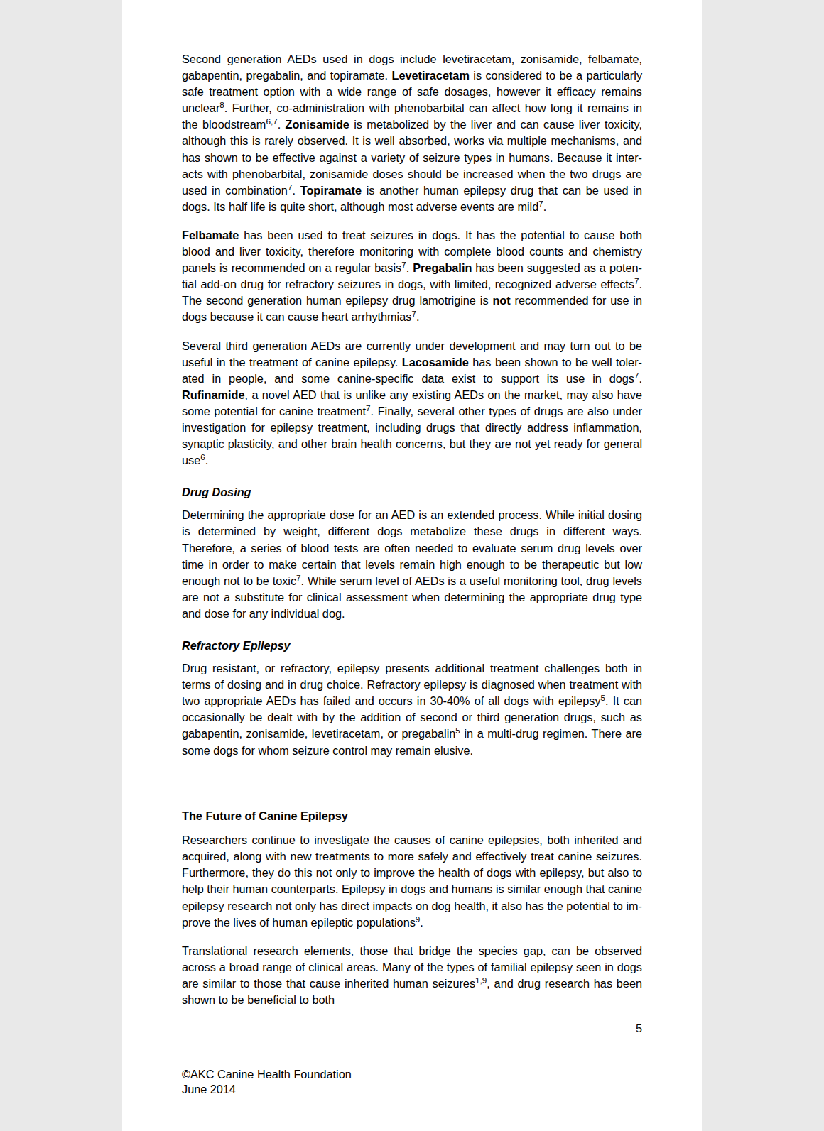Second generation AEDs used in dogs include levetiracetam, zonisamide, felbamate, gabapentin, pregabalin, and topiramate. Levetiracetam is considered to be a particularly safe treatment option with a wide range of safe dosages, however it efficacy remains unclear8. Further, co-administration with phenobarbital can affect how long it remains in the bloodstream6,7. Zonisamide is metabolized by the liver and can cause liver toxicity, although this is rarely observed. It is well absorbed, works via multiple mechanisms, and has shown to be effective against a variety of seizure types in humans. Because it interacts with phenobarbital, zonisamide doses should be increased when the two drugs are used in combination7. Topiramate is another human epilepsy drug that can be used in dogs. Its half life is quite short, although most adverse events are mild7.
Felbamate has been used to treat seizures in dogs. It has the potential to cause both blood and liver toxicity, therefore monitoring with complete blood counts and chemistry panels is recommended on a regular basis7. Pregabalin has been suggested as a potential add-on drug for refractory seizures in dogs, with limited, recognized adverse effects7. The second generation human epilepsy drug lamotrigine is not recommended for use in dogs because it can cause heart arrhythmias7.
Several third generation AEDs are currently under development and may turn out to be useful in the treatment of canine epilepsy. Lacosamide has been shown to be well tolerated in people, and some canine-specific data exist to support its use in dogs7. Rufinamide, a novel AED that is unlike any existing AEDs on the market, may also have some potential for canine treatment7. Finally, several other types of drugs are also under investigation for epilepsy treatment, including drugs that directly address inflammation, synaptic plasticity, and other brain health concerns, but they are not yet ready for general use6.
Drug Dosing
Determining the appropriate dose for an AED is an extended process. While initial dosing is determined by weight, different dogs metabolize these drugs in different ways. Therefore, a series of blood tests are often needed to evaluate serum drug levels over time in order to make certain that levels remain high enough to be therapeutic but low enough not to be toxic7. While serum level of AEDs is a useful monitoring tool, drug levels are not a substitute for clinical assessment when determining the appropriate drug type and dose for any individual dog.
Refractory Epilepsy
Drug resistant, or refractory, epilepsy presents additional treatment challenges both in terms of dosing and in drug choice. Refractory epilepsy is diagnosed when treatment with two appropriate AEDs has failed and occurs in 30-40% of all dogs with epilepsy5. It can occasionally be dealt with by the addition of second or third generation drugs, such as gabapentin, zonisamide, levetiracetam, or pregabalin5 in a multi-drug regimen. There are some dogs for whom seizure control may remain elusive.
The Future of Canine Epilepsy
Researchers continue to investigate the causes of canine epilepsies, both inherited and acquired, along with new treatments to more safely and effectively treat canine seizures. Furthermore, they do this not only to improve the health of dogs with epilepsy, but also to help their human counterparts. Epilepsy in dogs and humans is similar enough that canine epilepsy research not only has direct impacts on dog health, it also has the potential to improve the lives of human epileptic populations9.
Translational research elements, those that bridge the species gap, can be observed across a broad range of clinical areas. Many of the types of familial epilepsy seen in dogs are similar to those that cause inherited human seizures1,9, and drug research has been shown to be beneficial to both
5
©AKC Canine Health Foundation
June 2014